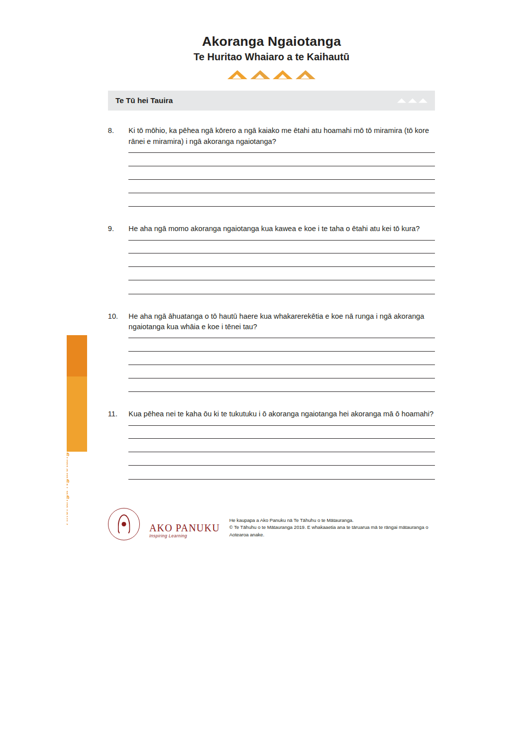Akoranga Ngaiotanga
Akoranga Ngaiotanga
Te Huritao Whaiaro a te Kaihautū
Te Tū hei Tauira
Ki tō mōhio, ka pēhea ngā kōrero a ngā kaiako me ētahi atu hoamahi mō tō miramira (tō kore rānei e miramira) i ngā akoranga ngaiotanga?
He aha ngā momo akoranga ngaiotanga kua kawea e koe i te taha o ētahi atu kei tō kura?
He aha ngā āhuatanga o tō hautū haere kua whakarerekētia e koe nā runga i ngā akoranga ngaiotanga kua whāia e koe i tēnei tau?
Kua pēhea nei te kaha ōu ki te tukutuku i ō akoranga ngaiotanga hei akoranga mā ō hoamahi?
AKO PANUKU
Inspiring Learning
He kaupapa a Ako Panuku nā Te Tāhuhu o te Mātauranga.
© Te Tāhuhu o te Mātauranga 2019. E whakaaetia ana te tāruarua mā te rāngai mātauranga o Aotearoa anake.